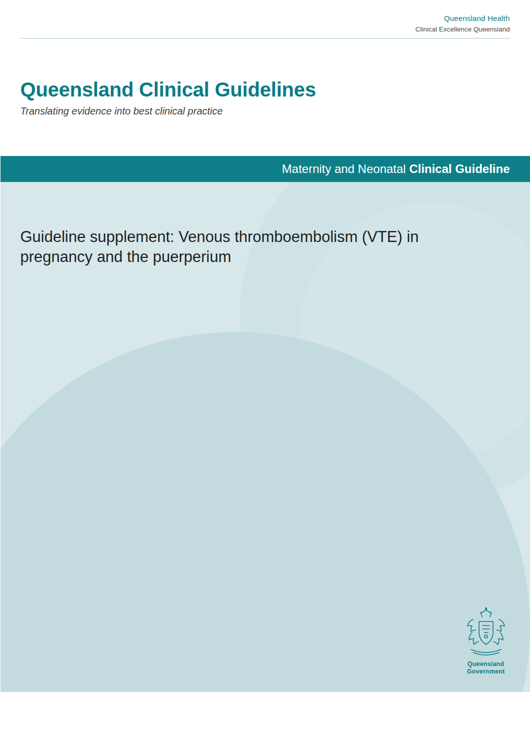Queensland Health
Clinical Excellence Queensland
Queensland Clinical Guidelines
Translating evidence into best clinical practice
Maternity and Neonatal Clinical Guideline
Guideline supplement: Venous thromboembolism (VTE) in pregnancy and the puerperium
Queensland
Government